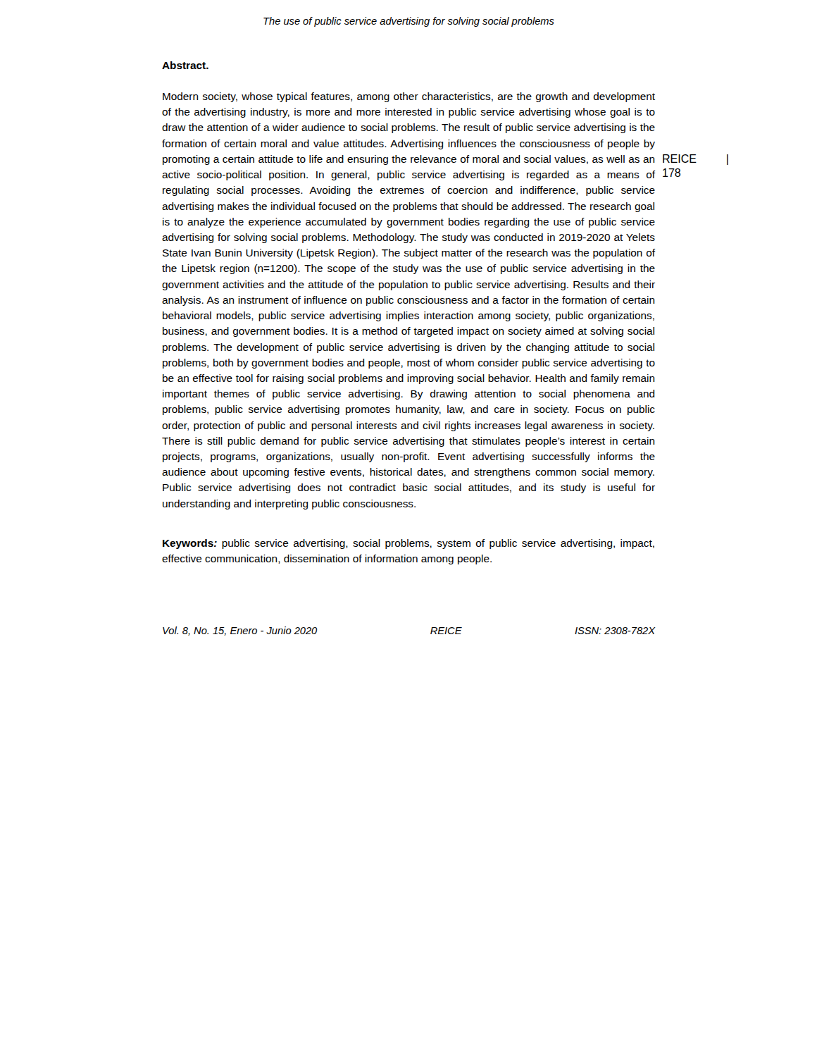The use of public service advertising for solving social problems
Abstract.
REICE|
178
Modern society, whose typical features, among other characteristics, are the growth and development of the advertising industry, is more and more interested in public service advertising whose goal is to draw the attention of a wider audience to social problems. The result of public service advertising is the formation of certain moral and value attitudes. Advertising influences the consciousness of people by promoting a certain attitude to life and ensuring the relevance of moral and social values, as well as an active socio-political position. In general, public service advertising is regarded as a means of regulating social processes. Avoiding the extremes of coercion and indifference, public service advertising makes the individual focused on the problems that should be addressed. The research goal is to analyze the experience accumulated by government bodies regarding the use of public service advertising for solving social problems. Methodology. The study was conducted in 2019-2020 at Yelets State Ivan Bunin University (Lipetsk Region). The subject matter of the research was the population of the Lipetsk region (n=1200). The scope of the study was the use of public service advertising in the government activities and the attitude of the population to public service advertising. Results and their analysis. As an instrument of influence on public consciousness and a factor in the formation of certain behavioral models, public service advertising implies interaction among society, public organizations, business, and government bodies. It is a method of targeted impact on society aimed at solving social problems. The development of public service advertising is driven by the changing attitude to social problems, both by government bodies and people, most of whom consider public service advertising to be an effective tool for raising social problems and improving social behavior. Health and family remain important themes of public service advertising. By drawing attention to social phenomena and problems, public service advertising promotes humanity, law, and care in society. Focus on public order, protection of public and personal interests and civil rights increases legal awareness in society. There is still public demand for public service advertising that stimulates people’s interest in certain projects, programs, organizations, usually non-profit. Event advertising successfully informs the audience about upcoming festive events, historical dates, and strengthens common social memory. Public service advertising does not contradict basic social attitudes, and its study is useful for understanding and interpreting public consciousness.
Keywords: public service advertising, social problems, system of public service advertising, impact, effective communication, dissemination of information among people.
Vol. 8, No. 15, Enero - Junio 2020 REICE ISSN: 2308-782X